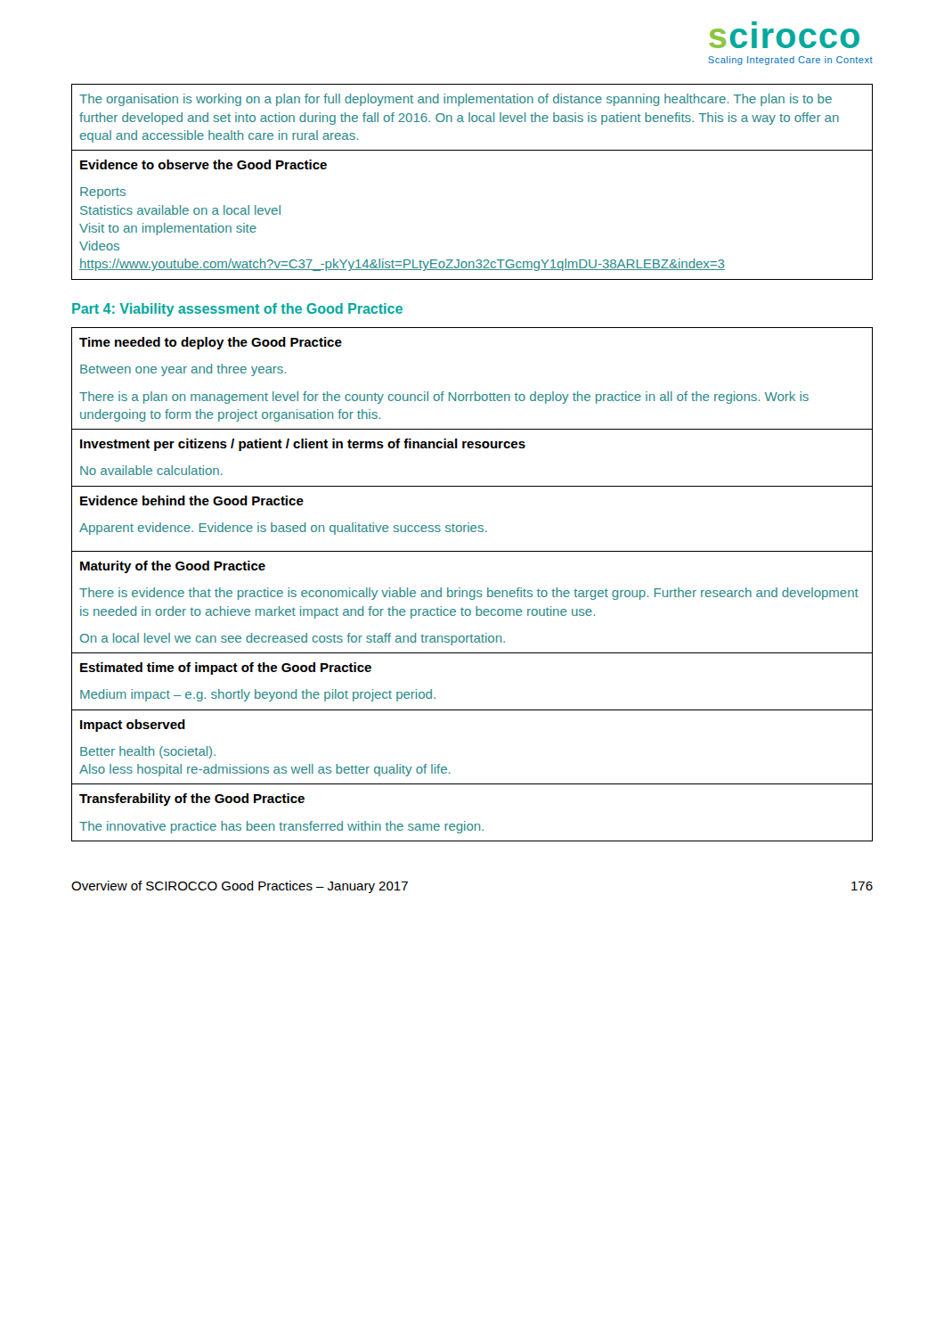scirocco
Scaling Integrated Care in Context
| The organisation is working on a plan for full deployment and implementation of distance spanning healthcare. The plan is to be further developed and set into action during the fall of 2016. On a local level the basis is patient benefits. This is a way to offer an equal and accessible health care in rural areas. |
| Evidence to observe the Good Practice Reports Statistics available on a local level Visit to an implementation site Videos https://www.youtube.com/watch?v=C37_-pkYy14&list=PLtyEoZJon32cTGcmgY1qlmDU-38ARLEBZ&index=3 |
Part 4: Viability assessment of the Good Practice
| Time needed to deploy the Good Practice Between one year and three years. There is a plan on management level for the county council of Norrbotten to deploy the practice in all of the regions. Work is undergoing to form the project organisation for this. |
| Investment per citizens / patient / client in terms of financial resources No available calculation. |
| Evidence behind the Good Practice Apparent evidence. Evidence is based on qualitative success stories. |
| Maturity of the Good Practice There is evidence that the practice is economically viable and brings benefits to the target group. Further research and development is needed in order to achieve market impact and for the practice to become routine use. On a local level we can see decreased costs for staff and transportation. |
| Estimated time of impact of the Good Practice Medium impact – e.g. shortly beyond the pilot project period. |
| Impact observed Better health (societal). Also less hospital re-admissions as well as better quality of life. |
| Transferability of the Good Practice The innovative practice has been transferred within the same region. |
Overview of SCIROCCO Good Practices – January 2017
176